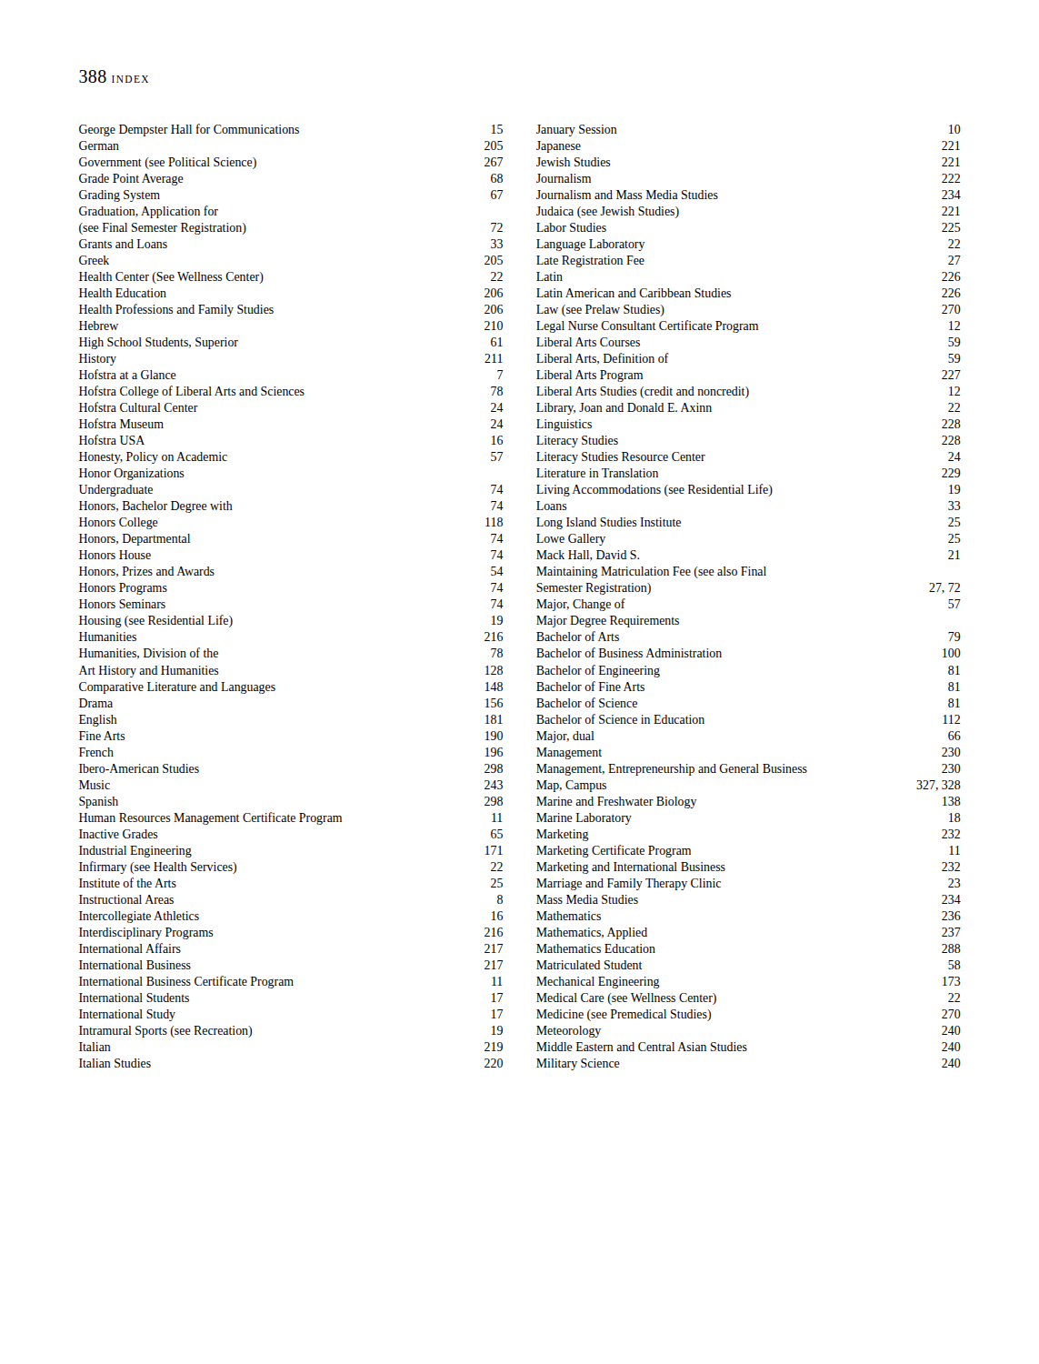388 Index
| George Dempster Hall for Communications | 15 |
| German | 205 |
| Government (see Political Science) | 267 |
| Grade Point Average | 68 |
| Grading System | 67 |
| Graduation, Application for | |
| (see Final Semester Registration) | 72 |
| Grants and Loans | 33 |
| Greek | 205 |
| Health Center (See Wellness Center) | 22 |
| Health Education | 206 |
| Health Professions and Family Studies | 206 |
| Hebrew | 210 |
| High School Students, Superior | 61 |
| History | 211 |
| Hofstra at a Glance | 7 |
| Hofstra College of Liberal Arts and Sciences | 78 |
| Hofstra Cultural Center | 24 |
| Hofstra Museum | 24 |
| Hofstra USA | 16 |
| Honesty, Policy on Academic | 57 |
| Honor Organizations | |
| Undergraduate | 74 |
| Honors, Bachelor Degree with | 74 |
| Honors College | 118 |
| Honors, Departmental | 74 |
| Honors House | 74 |
| Honors, Prizes and Awards | 54 |
| Honors Programs | 74 |
| Honors Seminars | 74 |
| Housing (see Residential Life) | 19 |
| Humanities | 216 |
| Humanities, Division of the | 78 |
| Art History and Humanities | 128 |
| Comparative Literature and Languages | 148 |
| Drama | 156 |
| English | 181 |
| Fine Arts | 190 |
| French | 196 |
| Ibero-American Studies | 298 |
| Music | 243 |
| Spanish | 298 |
| Human Resources Management Certificate Program | 11 |
| Inactive Grades | 65 |
| Industrial Engineering | 171 |
| Infirmary (see Health Services) | 22 |
| Institute of the Arts | 25 |
| Instructional Areas | 8 |
| Intercollegiate Athletics | 16 |
| Interdisciplinary Programs | 216 |
| International Affairs | 217 |
| International Business | 217 |
| International Business Certificate Program | 11 |
| International Students | 17 |
| International Study | 17 |
| Intramural Sports (see Recreation) | 19 |
| Italian | 219 |
| Italian Studies | 220 |
| January Session | 10 |
| Japanese | 221 |
| Jewish Studies | 221 |
| Journalism | 222 |
| Journalism and Mass Media Studies | 234 |
| Judaica (see Jewish Studies) | 221 |
| Labor Studies | 225 |
| Language Laboratory | 22 |
| Late Registration Fee | 27 |
| Latin | 226 |
| Latin American and Caribbean Studies | 226 |
| Law (see Prelaw Studies) | 270 |
| Legal Nurse Consultant Certificate Program | 12 |
| Liberal Arts Courses | 59 |
| Liberal Arts, Definition of | 59 |
| Liberal Arts Program | 227 |
| Liberal Arts Studies (credit and noncredit) | 12 |
| Library, Joan and Donald E. Axinn | 22 |
| Linguistics | 228 |
| Literacy Studies | 228 |
| Literacy Studies Resource Center | 24 |
| Literature in Translation | 229 |
| Living Accommodations (see Residential Life) | 19 |
| Loans | 33 |
| Long Island Studies Institute | 25 |
| Lowe Gallery | 25 |
| Mack Hall, David S. | 21 |
| Maintaining Matriculation Fee (see also Final | |
| Semester Registration) | 27, 72 |
| Major, Change of | 57 |
| Major Degree Requirements | |
| Bachelor of Arts | 79 |
| Bachelor of Business Administration | 100 |
| Bachelor of Engineering | 81 |
| Bachelor of Fine Arts | 81 |
| Bachelor of Science | 81 |
| Bachelor of Science in Education | 112 |
| Major, dual | 66 |
| Management | 230 |
| Management, Entrepreneurship and General Business | 230 |
| Map, Campus | 327, 328 |
| Marine and Freshwater Biology | 138 |
| Marine Laboratory | 18 |
| Marketing | 232 |
| Marketing Certificate Program | 11 |
| Marketing and International Business | 232 |
| Marriage and Family Therapy Clinic | 23 |
| Mass Media Studies | 234 |
| Mathematics | 236 |
| Mathematics, Applied | 237 |
| Mathematics Education | 288 |
| Matriculated Student | 58 |
| Mechanical Engineering | 173 |
| Medical Care (see Wellness Center) | 22 |
| Medicine (see Premedical Studies) | 270 |
| Meteorology | 240 |
| Middle Eastern and Central Asian Studies | 240 |
| Military Science | 240 |